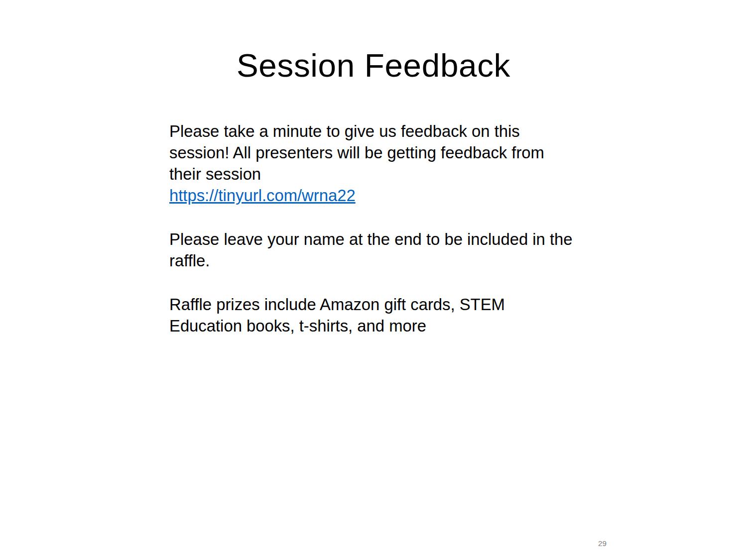Session Feedback
Please take a minute to give us feedback on this session! All presenters will be getting feedback from their session
https://tinyurl.com/wrna22
Please leave your name at the end to be included in the raffle.
Raffle prizes include Amazon gift cards, STEM Education books, t-shirts, and more
29